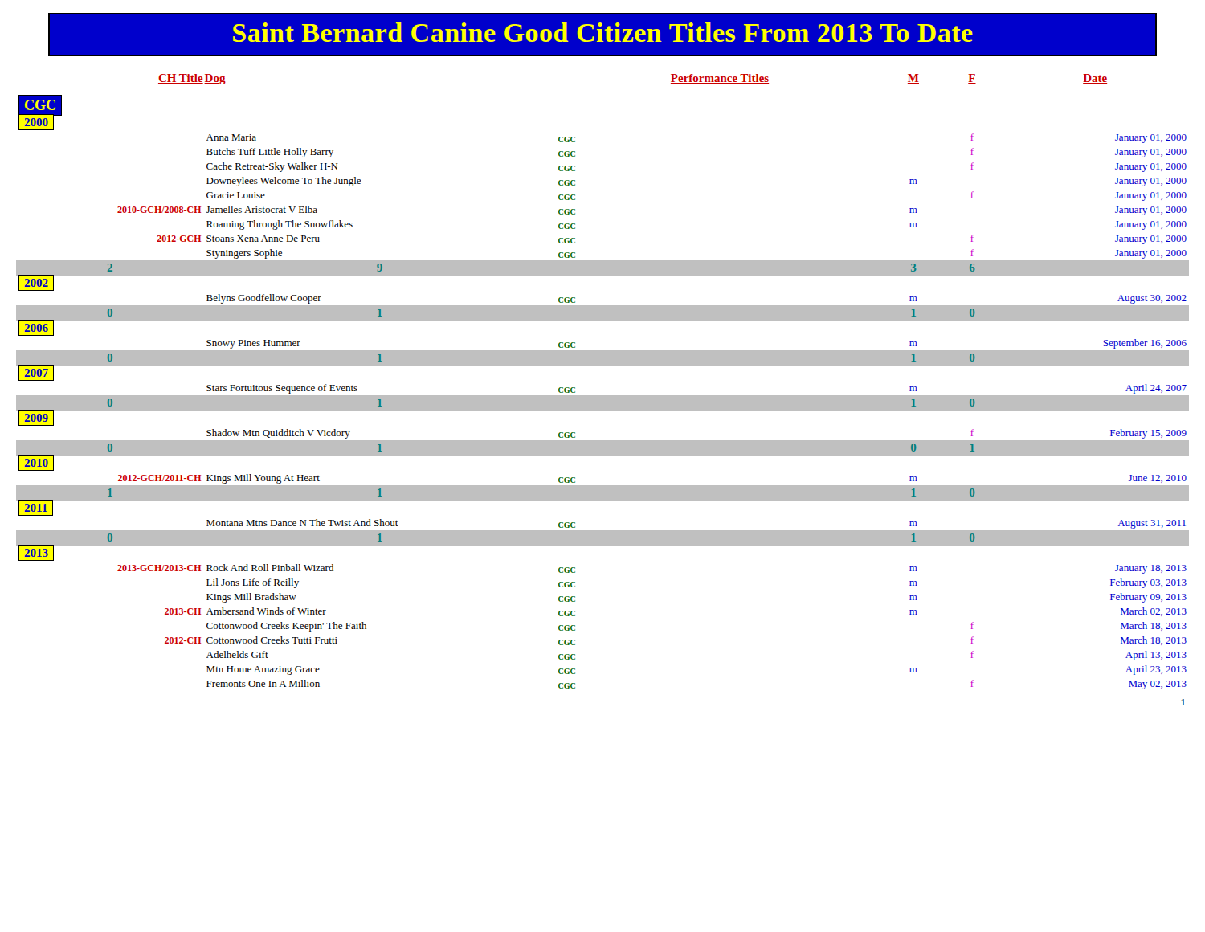Saint Bernard Canine Good Citizen Titles From 2013 To Date
| CH Title | Dog | Performance Titles | M | F | Date |
| --- | --- | --- | --- | --- | --- |
| CGC | |
| 2000 | |
| | Anna Maria | CGC | | f | January 01, 2000 |
| | Butchs Tuff Little Holly Barry | CGC | | f | January 01, 2000 |
| | Cache Retreat-Sky Walker H-N | CGC | | f | January 01, 2000 |
| | Downeylees Welcome To The Jungle | CGC | m | | January 01, 2000 |
| | Gracie Louise | CGC | | f | January 01, 2000 |
| 2010-GCH/2008-CH | Jamelles Aristocrat V Elba | CGC | m | | January 01, 2000 |
| | Roaming Through The Snowflakes | CGC | m | | January 01, 2000 |
| 2012-GCH | Stoans Xena Anne De Peru | CGC | | f | January 01, 2000 |
| | Styningers Sophie | CGC | | f | January 01, 2000 |
| 2 | 9 | | 3 | 6 | |
| 2002 | |
| | Belyns Goodfellow Cooper | CGC | m | | August 30, 2002 |
| 0 | 1 | | 1 | 0 | |
| 2006 | |
| | Snowy Pines Hummer | CGC | m | | September 16, 2006 |
| 0 | 1 | | 1 | 0 | |
| 2007 | |
| | Stars Fortuitous Sequence of Events | CGC | m | | April 24, 2007 |
| 0 | 1 | | 1 | 0 | |
| 2009 | |
| | Shadow Mtn Quidditch V Vicdory | CGC | | f | February 15, 2009 |
| 0 | 1 | | 0 | 1 | |
| 2010 | |
| 2012-GCH/2011-CH | Kings Mill Young At Heart | CGC | m | | June 12, 2010 |
| 1 | 1 | | 1 | 0 | |
| 2011 | |
| | Montana Mtns Dance N The Twist And Shout | CGC | m | | August 31, 2011 |
| 0 | 1 | | 1 | 0 | |
| 2013 | |
| 2013-GCH/2013-CH | Rock And Roll Pinball Wizard | CGC | m | | January 18, 2013 |
| | Lil Jons Life of Reilly | CGC | m | | February 03, 2013 |
| | Kings Mill Bradshaw | CGC | m | | February 09, 2013 |
| 2013-CH | Ambersand Winds of Winter | CGC | m | | March 02, 2013 |
| | Cottonwood Creeks Keepin' The Faith | CGC | | f | March 18, 2013 |
| 2012-CH | Cottonwood Creeks Tutti Frutti | CGC | | f | March 18, 2013 |
| | Adelhelds Gift | CGC | | f | April 13, 2013 |
| | Mtn Home Amazing Grace | CGC | m | | April 23, 2013 |
| | Fremonts One In A Million | CGC | | f | May 02, 2013 |
1